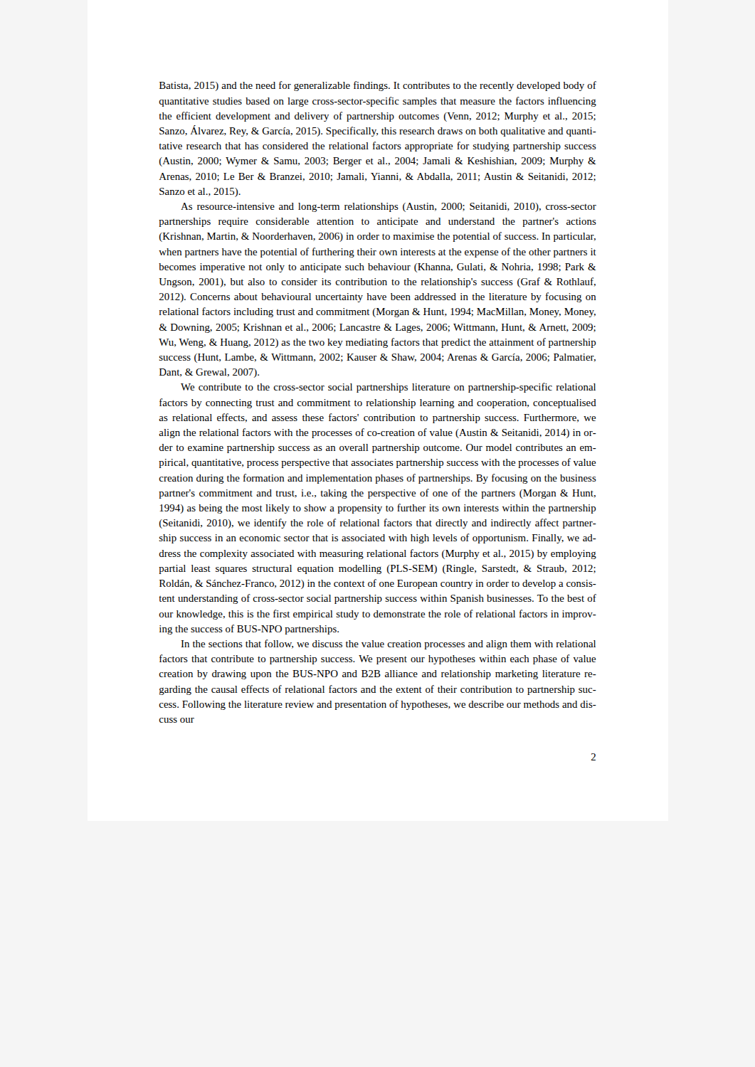Batista, 2015) and the need for generalizable findings. It contributes to the recently developed body of quantitative studies based on large cross-sector-specific samples that measure the factors influencing the efficient development and delivery of partnership outcomes (Venn, 2012; Murphy et al., 2015; Sanzo, Álvarez, Rey, & García, 2015). Specifically, this research draws on both qualitative and quantitative research that has considered the relational factors appropriate for studying partnership success (Austin, 2000; Wymer & Samu, 2003; Berger et al., 2004; Jamali & Keshishian, 2009; Murphy & Arenas, 2010; Le Ber & Branzei, 2010; Jamali, Yianni, & Abdalla, 2011; Austin & Seitanidi, 2012; Sanzo et al., 2015).
As resource-intensive and long-term relationships (Austin, 2000; Seitanidi, 2010), cross-sector partnerships require considerable attention to anticipate and understand the partner's actions (Krishnan, Martin, & Noorderhaven, 2006) in order to maximise the potential of success. In particular, when partners have the potential of furthering their own interests at the expense of the other partners it becomes imperative not only to anticipate such behaviour (Khanna, Gulati, & Nohria, 1998; Park & Ungson, 2001), but also to consider its contribution to the relationship's success (Graf & Rothlauf, 2012). Concerns about behavioural uncertainty have been addressed in the literature by focusing on relational factors including trust and commitment (Morgan & Hunt, 1994; MacMillan, Money, Money, & Downing, 2005; Krishnan et al., 2006; Lancastre & Lages, 2006; Wittmann, Hunt, & Arnett, 2009; Wu, Weng, & Huang, 2012) as the two key mediating factors that predict the attainment of partnership success (Hunt, Lambe, & Wittmann, 2002; Kauser & Shaw, 2004; Arenas & García, 2006; Palmatier, Dant, & Grewal, 2007).
We contribute to the cross-sector social partnerships literature on partnership-specific relational factors by connecting trust and commitment to relationship learning and cooperation, conceptualised as relational effects, and assess these factors' contribution to partnership success. Furthermore, we align the relational factors with the processes of co-creation of value (Austin & Seitanidi, 2014) in order to examine partnership success as an overall partnership outcome. Our model contributes an empirical, quantitative, process perspective that associates partnership success with the processes of value creation during the formation and implementation phases of partnerships. By focusing on the business partner's commitment and trust, i.e., taking the perspective of one of the partners (Morgan & Hunt, 1994) as being the most likely to show a propensity to further its own interests within the partnership (Seitanidi, 2010), we identify the role of relational factors that directly and indirectly affect partnership success in an economic sector that is associated with high levels of opportunism. Finally, we address the complexity associated with measuring relational factors (Murphy et al., 2015) by employing partial least squares structural equation modelling (PLS-SEM) (Ringle, Sarstedt, & Straub, 2012; Roldán, & Sánchez-Franco, 2012) in the context of one European country in order to develop a consistent understanding of cross-sector social partnership success within Spanish businesses. To the best of our knowledge, this is the first empirical study to demonstrate the role of relational factors in improving the success of BUS-NPO partnerships.
In the sections that follow, we discuss the value creation processes and align them with relational factors that contribute to partnership success. We present our hypotheses within each phase of value creation by drawing upon the BUS-NPO and B2B alliance and relationship marketing literature regarding the causal effects of relational factors and the extent of their contribution to partnership success. Following the literature review and presentation of hypotheses, we describe our methods and discuss our
2